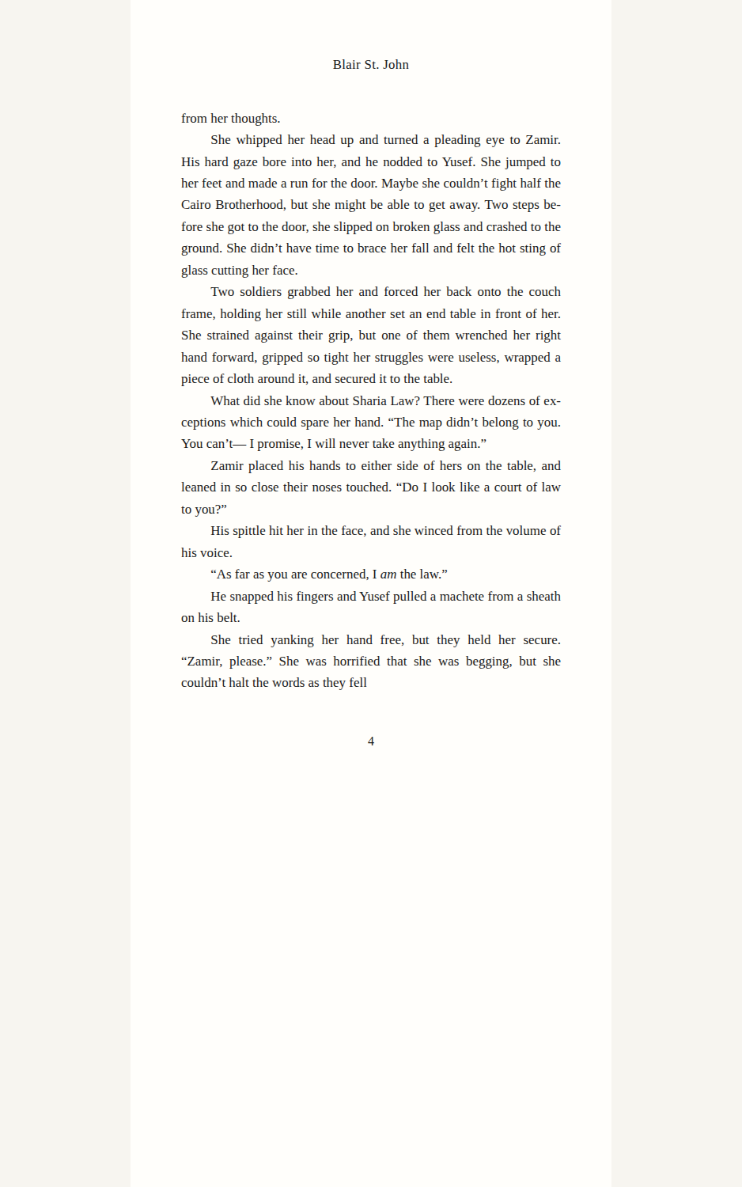Blair St. John
from her thoughts.
She whipped her head up and turned a pleading eye to Zamir. His hard gaze bore into her, and he nodded to Yusef. She jumped to her feet and made a run for the door. Maybe she couldn’t fight half the Cairo Brotherhood, but she might be able to get away. Two steps before she got to the door, she slipped on broken glass and crashed to the ground. She didn’t have time to brace her fall and felt the hot sting of glass cutting her face.
Two soldiers grabbed her and forced her back onto the couch frame, holding her still while another set an end table in front of her. She strained against their grip, but one of them wrenched her right hand forward, gripped so tight her struggles were useless, wrapped a piece of cloth around it, and secured it to the table.
What did she know about Sharia Law? There were dozens of exceptions which could spare her hand. “The map didn’t belong to you. You can’t— I promise, I will never take anything again.”
Zamir placed his hands to either side of hers on the table, and leaned in so close their noses touched. “Do I look like a court of law to you?”
His spittle hit her in the face, and she winced from the volume of his voice.
“As far as you are concerned, I am the law.”
He snapped his fingers and Yusef pulled a machete from a sheath on his belt.
She tried yanking her hand free, but they held her secure. “Zamir, please.” She was horrified that she was begging, but she couldn’t halt the words as they fell
4